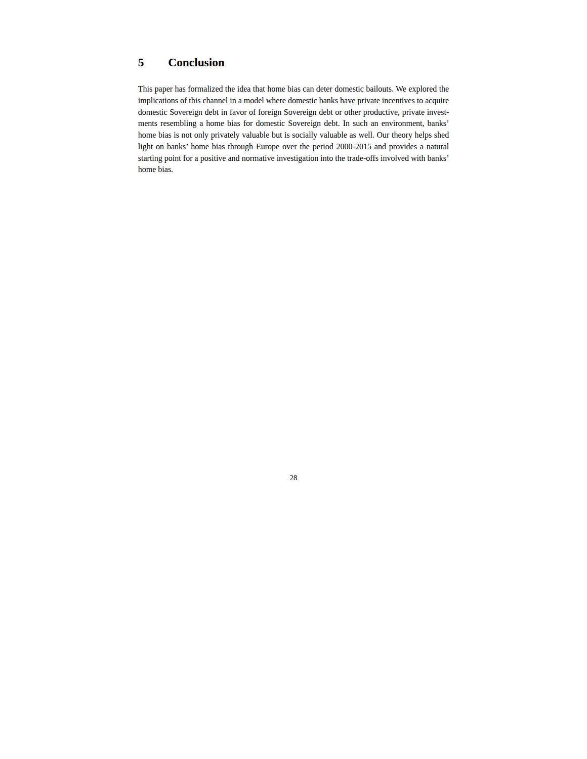5 Conclusion
This paper has formalized the idea that home bias can deter domestic bailouts. We explored the implications of this channel in a model where domestic banks have private incentives to acquire domestic Sovereign debt in favor of foreign Sovereign debt or other productive, private investments resembling a home bias for domestic Sovereign debt. In such an environment, banks’ home bias is not only privately valuable but is socially valuable as well. Our theory helps shed light on banks’ home bias through Europe over the period 2000-2015 and provides a natural starting point for a positive and normative investigation into the trade-offs involved with banks’ home bias.
28